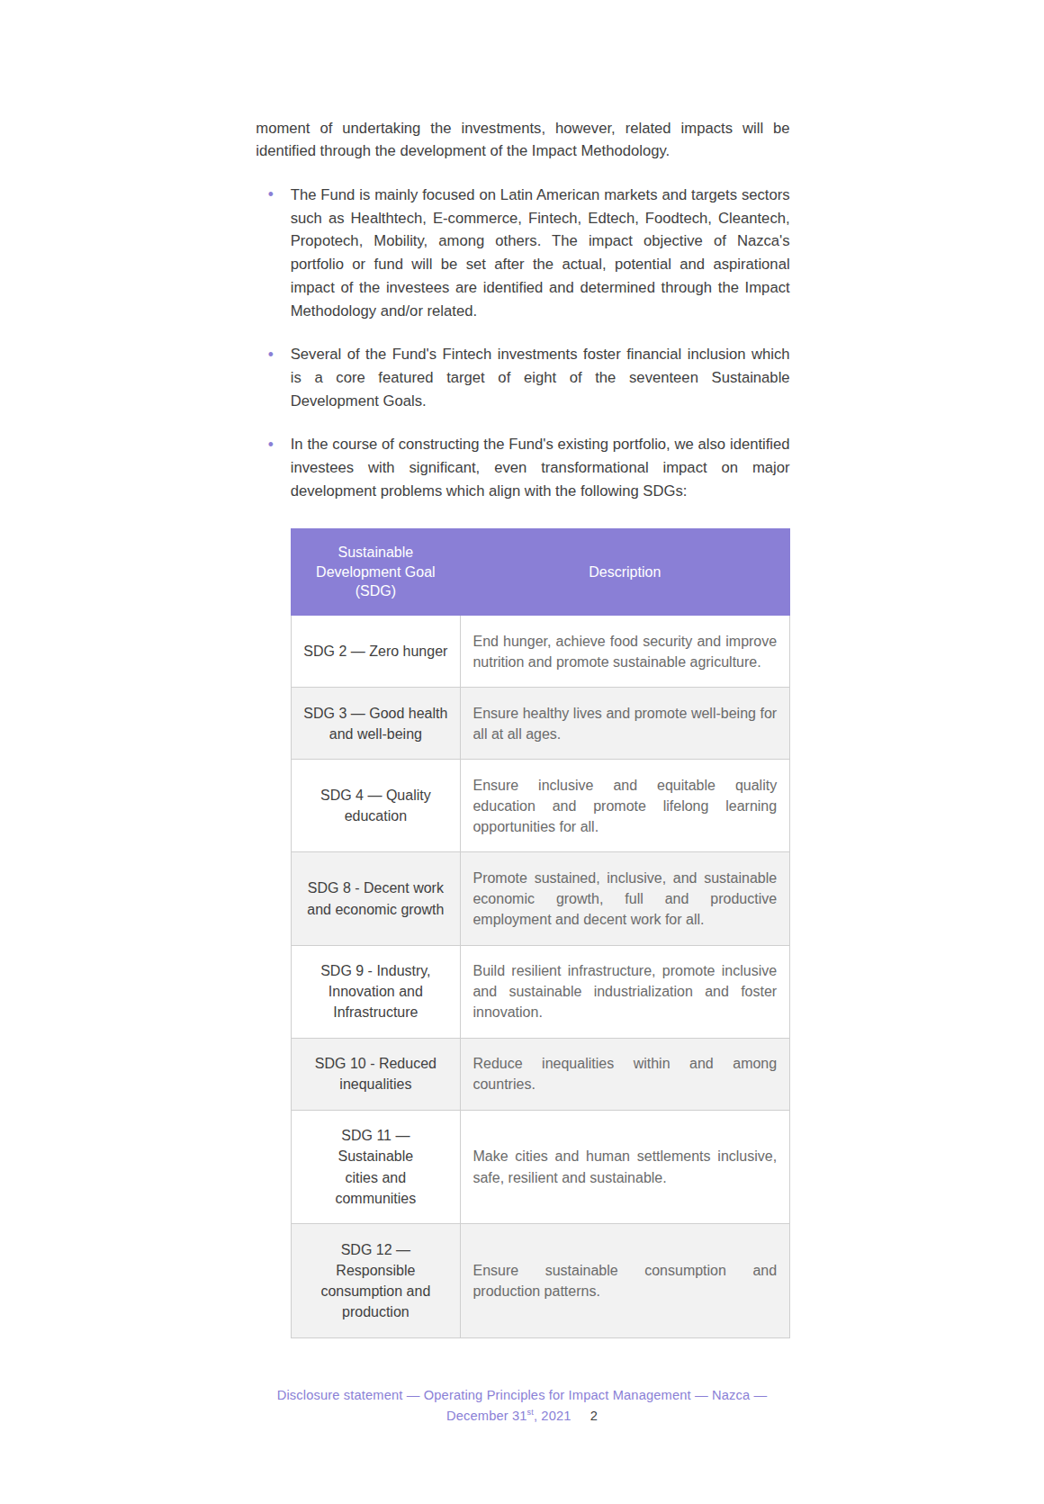moment of undertaking the investments, however, related impacts will be identified through the development of the Impact Methodology.
The Fund is mainly focused on Latin American markets and targets sectors such as Healthtech, E-commerce, Fintech, Edtech, Foodtech, Cleantech, Propotech, Mobility, among others. The impact objective of Nazca's portfolio or fund will be set after the actual, potential and aspirational impact of the investees are identified and determined through the Impact Methodology and/or related.
Several of the Fund's Fintech investments foster financial inclusion which is a core featured target of eight of the seventeen Sustainable Development Goals.
In the course of constructing the Fund's existing portfolio, we also identified investees with significant, even transformational impact on major development problems which align with the following SDGs:
| Sustainable Development Goal (SDG) | Description |
| --- | --- |
| SDG 2 — Zero hunger | End hunger, achieve food security and improve nutrition and promote sustainable agriculture. |
| SDG 3 — Good health and well-being | Ensure healthy lives and promote well-being for all at all ages. |
| SDG 4 — Quality education | Ensure inclusive and equitable quality education and promote lifelong learning opportunities for all. |
| SDG 8 - Decent work and economic growth | Promote sustained, inclusive, and sustainable economic growth, full and productive employment and decent work for all. |
| SDG 9 - Industry, Innovation and Infrastructure | Build resilient infrastructure, promote inclusive and sustainable industrialization and foster innovation. |
| SDG 10 - Reduced inequalities | Reduce inequalities within and among countries. |
| SDG 11 — Sustainable cities and communities | Make cities and human settlements inclusive, safe, resilient and sustainable. |
| SDG 12 — Responsible consumption and production | Ensure sustainable consumption and production patterns. |
Disclosure statement — Operating Principles for Impact Management — Nazca — December 31st, 20212